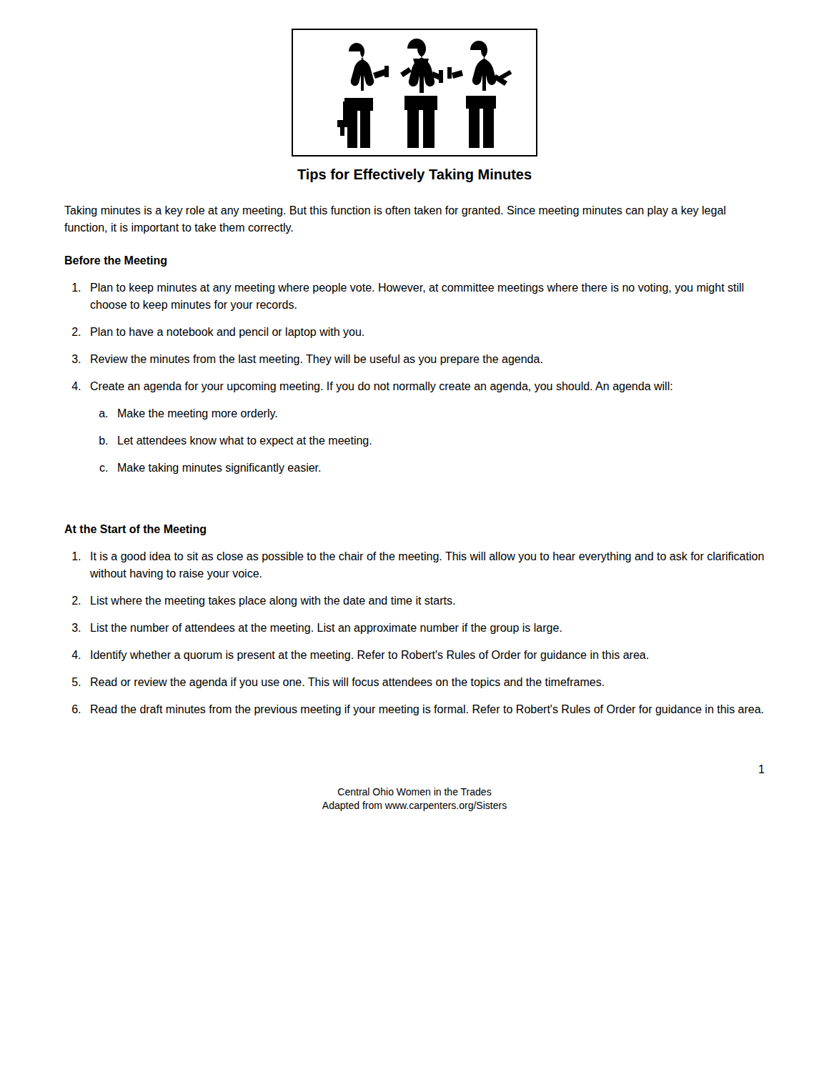Tips for Effectively Taking Minutes
Taking minutes is a key role at any meeting. But this function is often taken for granted. Since meeting minutes can play a key legal function, it is important to take them correctly.
Before the Meeting
Plan to keep minutes at any meeting where people vote. However, at committee meetings where there is no voting, you might still choose to keep minutes for your records.
Plan to have a notebook and pencil or laptop with you.
Review the minutes from the last meeting. They will be useful as you prepare the agenda.
Create an agenda for your upcoming meeting. If you do not normally create an agenda, you should. An agenda will:
Make the meeting more orderly.
Let attendees know what to expect at the meeting.
Make taking minutes significantly easier.
At the Start of the Meeting
It is a good idea to sit as close as possible to the chair of the meeting. This will allow you to hear everything and to ask for clarification without having to raise your voice.
List where the meeting takes place along with the date and time it starts.
List the number of attendees at the meeting. List an approximate number if the group is large.
Identify whether a quorum is present at the meeting. Refer to Robert's Rules of Order for guidance in this area.
Read or review the agenda if you use one. This will focus attendees on the topics and the timeframes.
Read the draft minutes from the previous meeting if your meeting is formal. Refer to Robert's Rules of Order for guidance in this area.
1
Central Ohio Women in the Trades
Adapted from www.carpenters.org/Sisters